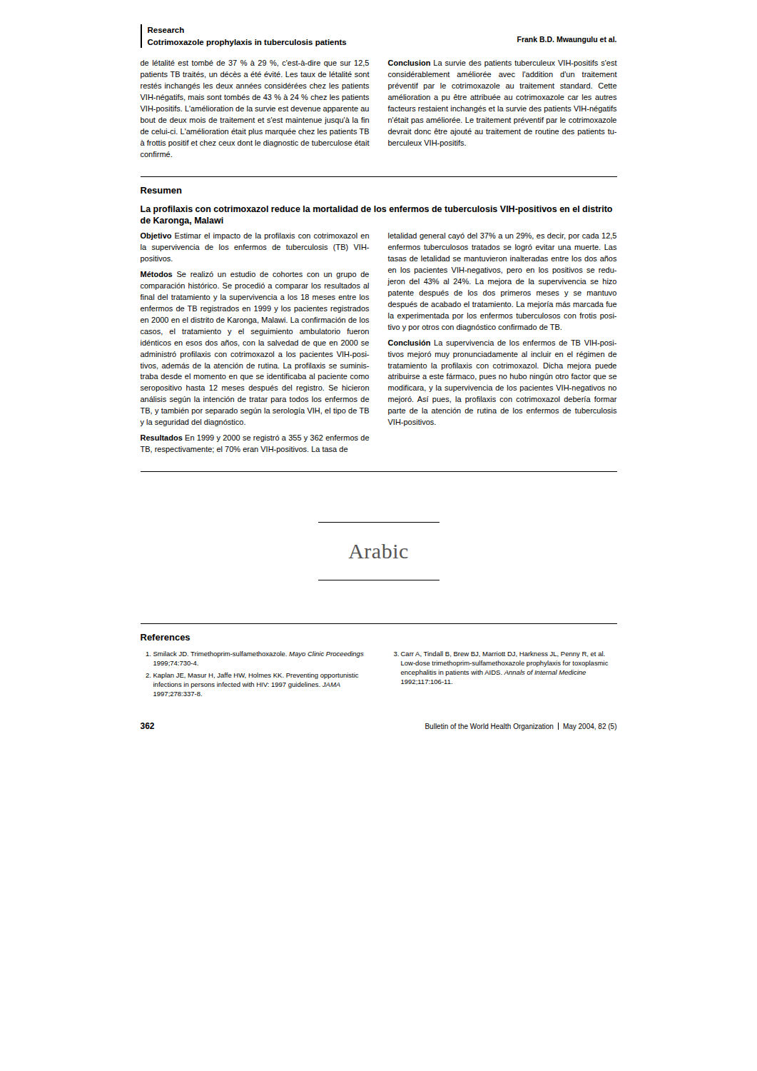Research
Cotrimoxazole prophylaxis in tuberculosis patients
Frank B.D. Mwaungulu et al.
de létalité est tombé de 37 % à 29 %, c'est-à-dire que sur 12,5 patients TB traités, un décès a été évité. Les taux de létalité sont restés inchangés les deux années considérées chez les patients VIH-négatifs, mais sont tombés de 43 % à 24 % chez les patients VIH-positifs. L'amélioration de la survie est devenue apparente au bout de deux mois de traitement et s'est maintenue jusqu'à la fin de celui-ci. L'amélioration était plus marquée chez les patients TB à frottis positif et chez ceux dont le diagnostic de tuberculose était confirmé.
Conclusion La survie des patients tuberculeux VIH-positifs s'est considérablement améliorée avec l'addition d'un traitement préventif par le cotrimoxazole au traitement standard. Cette amélioration a pu être attribuée au cotrimoxazole car les autres facteurs restaient inchangés et la survie des patients VIH-négatifs n'était pas améliorée. Le traitement préventif par le cotrimoxazole devrait donc être ajouté au traitement de routine des patients tuberculeux VIH-positifs.
Resumen
La profilaxis con cotrimoxazol reduce la mortalidad de los enfermos de tuberculosis VIH-positivos en el distrito de Karonga, Malawi
Objetivo Estimar el impacto de la profilaxis con cotrimoxazol en la supervivencia de los enfermos de tuberculosis (TB) VIH-positivos.
Métodos Se realizó un estudio de cohortes con un grupo de comparación histórico. Se procedió a comparar los resultados al final del tratamiento y la supervivencia a los 18 meses entre los enfermos de TB registrados en 1999 y los pacientes registrados en 2000 en el distrito de Karonga, Malawi. La confirmación de los casos, el tratamiento y el seguimiento ambulatorio fueron idénticos en esos dos años, con la salvedad de que en 2000 se administró profilaxis con cotrimoxazol a los pacientes VIH-positivos, además de la atención de rutina. La profilaxis se suministraba desde el momento en que se identificaba al paciente como seropositivo hasta 12 meses después del registro. Se hicieron análisis según la intención de tratar para todos los enfermos de TB, y también por separado según la serología VIH, el tipo de TB y la seguridad del diagnóstico.
Resultados En 1999 y 2000 se registró a 355 y 362 enfermos de TB, respectivamente; el 70% eran VIH-positivos. La tasa de
letalidad general cayó del 37% a un 29%, es decir, por cada 12,5 enfermos tuberculosos tratados se logró evitar una muerte. Las tasas de letalidad se mantuvieron inalteradas entre los dos años en los pacientes VIH-negativos, pero en los positivos se redujeron del 43% al 24%. La mejora de la supervivencia se hizo patente después de los dos primeros meses y se mantuvo después de acabado el tratamiento. La mejoría más marcada fue la experimentada por los enfermos tuberculosos con frotis positivo y por otros con diagnóstico confirmado de TB.
Conclusión La supervivencia de los enfermos de TB VIH-positivos mejoró muy pronunciadamente al incluir en el régimen de tratamiento la profilaxis con cotrimoxazol. Dicha mejora puede atribuirse a este fármaco, pues no hubo ningún otro factor que se modificara, y la supervivencia de los pacientes VIH-negativos no mejoró. Así pues, la profilaxis con cotrimoxazol debería formar parte de la atención de rutina de los enfermos de tuberculosis VIH-positivos.
Arabic
References
Smilack JD. Trimethoprim-sulfamethoxazole. Mayo Clinic Proceedings 1999;74:730-4.
Kaplan JE, Masur H, Jaffe HW, Holmes KK. Preventing opportunistic infections in persons infected with HIV: 1997 guidelines. JAMA 1997;278:337-8.
Carr A, Tindall B, Brew BJ, Marriott DJ, Harkness JL, Penny R, et al. Low-dose trimethoprim-sulfamethoxazole prophylaxis for toxoplasmic encephalitis in patients with AIDS. Annals of Internal Medicine 1992;117:106-11.
362
Bulletin of the World Health Organization May 2004, 82 (5)